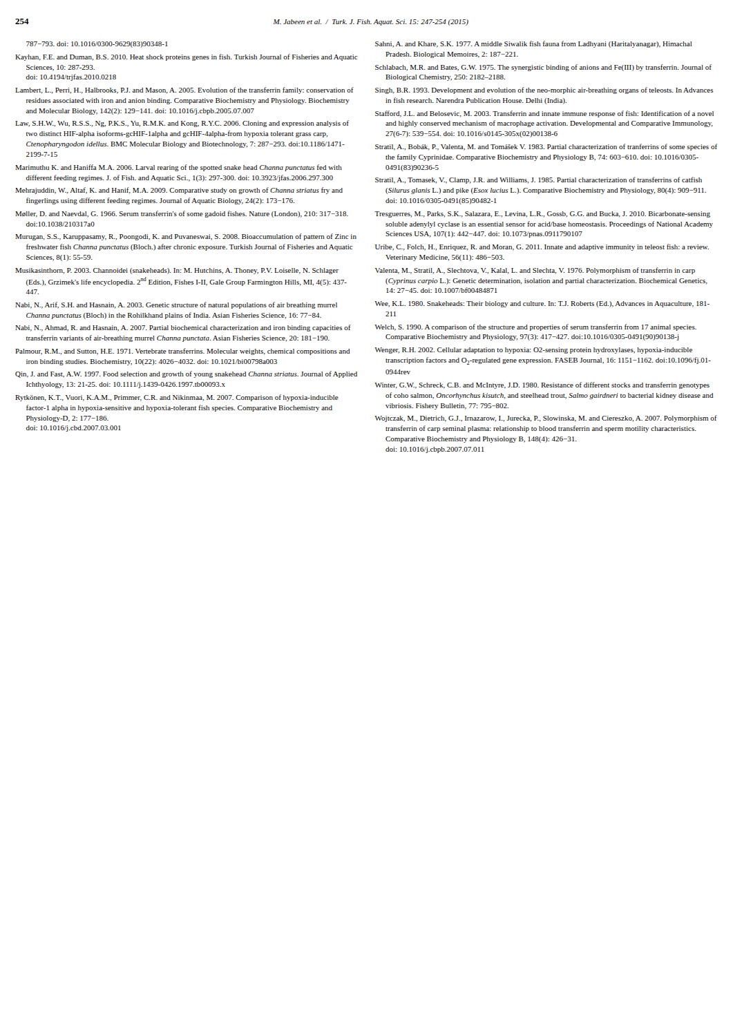254 M. Jabeen et al. / Turk. J. Fish. Aquat. Sci. 15: 247-254 (2015)
787−793. doi: 10.1016/0300-9629(83)90348-1
Kayhan, F.E. and Duman, B.S. 2010. Heat shock proteins genes in fish. Turkish Journal of Fisheries and Aquatic Sciences, 10: 287-293.
doi: 10.4194/trjfas.2010.0218
Lambert, L., Perri, H., Halbrooks, P.J. and Mason, A. 2005. Evolution of the transferrin family: conservation of residues associated with iron and anion binding. Comparative Biochemistry and Physiology. Biochemistry and Molecular Biology, 142(2): 129−141. doi: 10.1016/j.cbpb.2005.07.007
Law, S.H.W., Wu, R.S.S., Ng, P.K.S., Yu, R.M.K. and Kong, R.Y.C. 2006. Cloning and expression analysis of two distinct HIF-alpha isoforms-gcHIF-1alpha and gcHIF-4alpha-from hypoxia tolerant grass carp, Ctenopharyngodon idellus. BMC Molecular Biology and Biotechnology, 7: 287−293. doi:10.1186/1471-2199-7-15
Marimuthu K. and Haniffa M.A. 2006. Larval rearing of the spotted snake head Channa punctatus fed with different feeding regimes. J. of Fish. and Aquatic Sci., 1(3): 297-300. doi: 10.3923/jfas.2006.297.300
Mehrajuddin, W., Altaf, K. and Hanif, M.A. 2009. Comparative study on growth of Channa striatus fry and fingerlings using different feeding regimes. Journal of Aquatic Biology, 24(2): 173−176.
Møller, D. and Naevdal, G. 1966. Serum transferrin's of some gadoid fishes. Nature (London), 210: 317−318. doi:10.1038/210317a0
Murugan, S.S., Karuppasamy, R., Poongodi, K. and Puvaneswai, S. 2008. Bioaccumulation of pattern of Zinc in freshwater fish Channa punctatus (Bloch.) after chronic exposure. Turkish Journal of Fisheries and Aquatic Sciences, 8(1): 55-59.
Musikasinthorn, P. 2003. Channoidei (snakeheads). In: M. Hutchins, A. Thoney, P.V. Loiselle, N. Schlager (Eds.), Grzimek's life encyclopedia. 2nd Edition, Fishes I-II, Gale Group Farmington Hills, MI, 4(5): 437-447.
Nabi, N., Arif, S.H. and Hasnain, A. 2003. Genetic structure of natural populations of air breathing murrel Channa punctatus (Bloch) in the Rohilkhand plains of India. Asian Fisheries Science, 16: 77−84.
Nabi, N., Ahmad, R. and Hasnain, A. 2007. Partial biochemical characterization and iron binding capacities of transferrin variants of air-breathing murrel Channa punctata. Asian Fisheries Science, 20: 181−190.
Palmour, R.M., and Sutton, H.E. 1971. Vertebrate transferrins. Molecular weights, chemical compositions and iron binding studies. Biochemistry, 10(22): 4026−4032. doi: 10.1021/bi00798a003
Qin, J. and Fast, A.W. 1997. Food selection and growth of young snakehead Channa striatus. Journal of Applied Ichthyology, 13: 21-25. doi: 10.1111/j.1439-0426.1997.tb00093.x
Rytkönen, K.T., Vuori, K.A.M., Primmer, C.R. and Nikinmaa, M. 2007. Comparison of hypoxia-inducible factor-1 alpha in hypoxia-sensitive and hypoxia-tolerant fish species. Comparative Biochemistry and Physiology-D, 2: 177−186.
doi: 10.1016/j.cbd.2007.03.001
Sahni, A. and Khare, S.K. 1977. A middle Siwalik fish fauna from Ladhyani (Haritalyanagar), Himachal Pradesh. Biological Memoires, 2: 187−221.
Schlabach, M.R. and Bates, G.W. 1975. The synergistic binding of anions and Fe(III) by transferrin. Journal of Biological Chemistry, 250: 2182–2188.
Singh, B.R. 1993. Development and evolution of the neo-morphic air-breathing organs of teleosts. In Advances in fish research. Narendra Publication House. Delhi (India).
Stafford, J.L. and Belosevic, M. 2003. Transferrin and innate immune response of fish: Identification of a novel and highly conserved mechanism of macrophage activation. Developmental and Comparative Immunology, 27(6-7): 539−554. doi: 10.1016/s0145-305x(02)00138-6
Stratil, A., Bobák, P., Valenta, M. and Tomášek V. 1983. Partial characterization of tranferrins of some species of the family Cyprinidae. Comparative Biochemistry and Physiology B, 74: 603−610. doi: 10.1016/0305-0491(83)90236-5
Stratil, A., Tomasek, V., Clamp, J.R. and Williams, J. 1985. Partial characterization of transferrins of catfish (Silurus glanis L.) and pike (Esox lucius L.). Comparative Biochemistry and Physiology, 80(4): 909−911. doi: 10.1016/0305-0491(85)90482-1
Tresguerres, M., Parks, S.K., Salazara, E., Levina, L.R., Gossb, G.G. and Bucka, J. 2010. Bicarbonate-sensing soluble adenylyl cyclase is an essential sensor for acid/base homeostasis. Proceedings of National Academy Sciences USA, 107(1): 442−447. doi: 10.1073/pnas.0911790107
Uribe, C., Folch, H., Enriquez, R. and Moran, G. 2011. Innate and adaptive immunity in teleost fish: a review. Veterinary Medicine, 56(11): 486−503.
Valenta, M., Stratil, A., Slechtova, V., Kalal, L. and Slechta, V. 1976. Polymorphism of transferrin in carp (Cyprinus carpio L.): Genetic determination, isolation and partial characterization. Biochemical Genetics, 14: 27−45. doi: 10.1007/bf00484871
Wee, K.L. 1980. Snakeheads: Their biology and culture. In: T.J. Roberts (Ed.), Advances in Aquaculture, 181-211
Welch, S. 1990. A comparison of the structure and properties of serum transferrin from 17 animal species. Comparative Biochemistry and Physiology, 97(3): 417−427. doi:10.1016/0305-0491(90)90138-j
Wenger, R.H. 2002. Cellular adaptation to hypoxia: O2-sensing protein hydroxylases, hypoxia-inducible transcription factors and O2-regulated gene expression. FASEB Journal, 16: 1151−1162. doi:10.1096/fj.01-0944rev
Winter, G.W., Schreck, C.B. and McIntyre, J.D. 1980. Resistance of different stocks and transferrin genotypes of coho salmon, Oncorhynchus kisutch, and steelhead trout, Salmo gairdneri to bacterial kidney disease and vibriosis. Fishery Bulletin, 77: 795−802.
Wojtczak, M., Dietrich, G.J., Irnazarow, I., Jurecka, P., Slowinska, M. and Ciereszko, A. 2007. Polymorphism of transferrin of carp seminal plasma: relationship to blood transferrin and sperm motility characteristics. Comparative Biochemistry and Physiology B, 148(4): 426−31.
doi: 10.1016/j.cbpb.2007.07.011